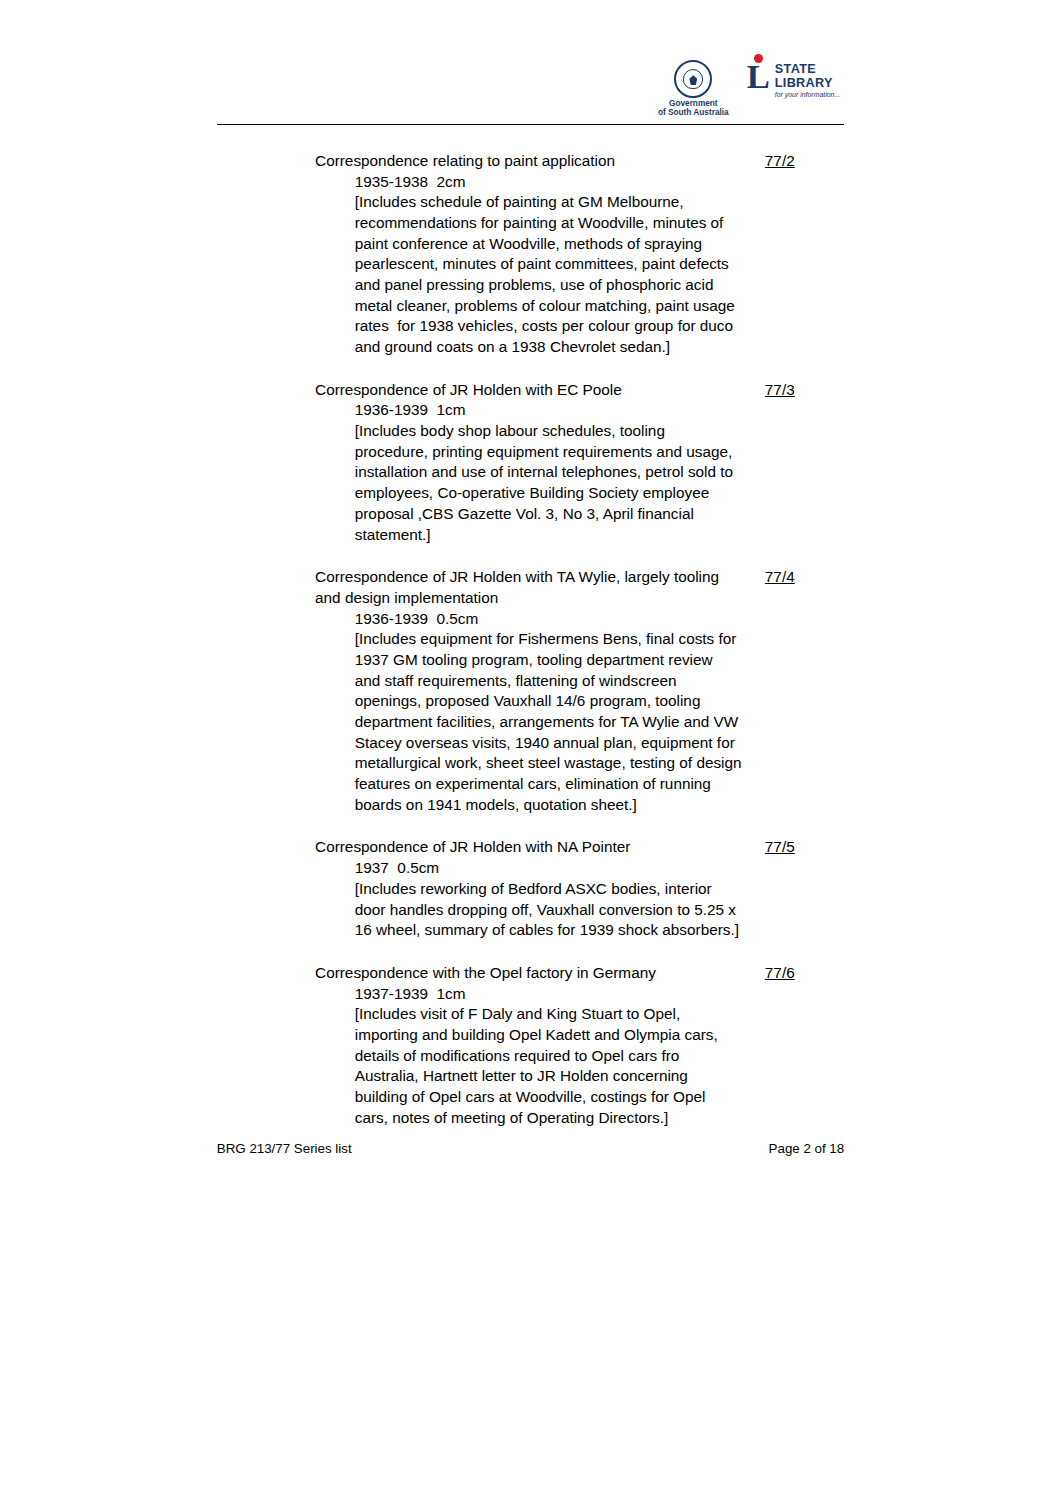Government
of South Australia
L
STATE
LIBRARY for your information...
Correspondence relating to paint application
1935-1938 2cm
[Includes schedule of painting at GM Melbourne, recommendations for painting at Woodville, minutes of paint conference at Woodville, methods of spraying pearlescent, minutes of paint committees, paint defects and panel pressing problems, use of phosphoric acid metal cleaner, problems of colour matching, paint usage rates for 1938 vehicles, costs per colour group for duco and ground coats on a 1938 Chevrolet sedan.]
77/2
Correspondence of JR Holden with EC Poole
1936-1939 1cm
[Includes body shop labour schedules, tooling procedure, printing equipment requirements and usage, installation and use of internal telephones, petrol sold to employees, Co-operative Building Society employee proposal ,CBS Gazette Vol. 3, No 3, April financial statement.]
77/3
Correspondence of JR Holden with TA Wylie, largely tooling and design implementation
1936-1939 0.5cm
[Includes equipment for Fishermens Bens, final costs for 1937 GM tooling program, tooling department review and staff requirements, flattening of windscreen openings, proposed Vauxhall 14/6 program, tooling department facilities, arrangements for TA Wylie and VW Stacey overseas visits, 1940 annual plan, equipment for metallurgical work, sheet steel wastage, testing of design features on experimental cars, elimination of running boards on 1941 models, quotation sheet.]
77/4
Correspondence of JR Holden with NA Pointer
1937 0.5cm
[Includes reworking of Bedford ASXC bodies, interior door handles dropping off, Vauxhall conversion to 5.25 x 16 wheel, summary of cables for 1939 shock absorbers.]
77/5
Correspondence with the Opel factory in Germany
1937-1939 1cm
[Includes visit of F Daly and King Stuart to Opel, importing and building Opel Kadett and Olympia cars, details of modifications required to Opel cars fro Australia, Hartnett letter to JR Holden concerning building of Opel cars at Woodville, costings for Opel cars, notes of meeting of Operating Directors.]
77/6
BRG 213/77 Series list
Page 2 of 18